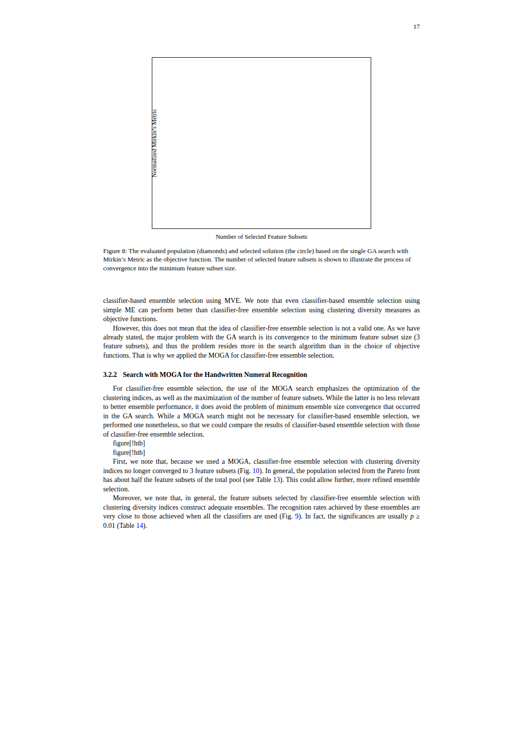17
Normalized Mirkin’s Metric
Number of Selected Feature Subsets
Figure 8: The evaluated population (diamonds) and selected solution (the circle) based on the single GA search with Mirkin’s Metric as the objective function. The number of selected feature subsets is shown to illustrate the process of convergence into the minimum feature subset size.
classifier-based ensemble selection using MVE. We note that even classifier-based ensemble selection using simple ME can perform better than classifier-free ensemble selection using clustering diversity measures as objective functions.
However, this does not mean that the idea of classifier-free ensemble selection is not a valid one. As we have already stated, the major problem with the GA search is its convergence to the minimum feature subset size (3 feature subsets), and thus the problem resides more in the search algorithm than in the choice of objective functions. That is why we applied the MOGA for classifier-free ensemble selection.
3.2.2 Search with MOGA for the Handwritten Numeral Recognition
For classifier-free ensemble selection, the use of the MOGA search emphasizes the optimization of the clustering indices, as well as the maximization of the number of feature subsets. While the latter is no less relevant to better ensemble performance, it does avoid the problem of minimum ensemble size convergence that occurred in the GA search. While a MOGA search might not be necessary for classifier-based ensemble selection, we performed one nonetheless, so that we could compare the results of classifier-based ensemble selection with those of classifier-free ensemble selection.
figure[!htb]
figure[!htb]
First, we note that, because we used a MOGA, classifier-free ensemble selection with clustering diversity indices no longer converged to 3 feature subsets (Fig. 10). In general, the population selected from the Pareto front has about half the feature subsets of the total pool (see Table 13). This could allow further, more refined ensemble selection.
Moreover, we note that, in general, the feature subsets selected by classifier-free ensemble selection with clustering diversity indices construct adequate ensembles. The recognition rates achieved by these ensembles are very close to those achieved when all the classifiers are used (Fig. 9). In fact, the significances are usually p ≥ 0.01 (Table 14).